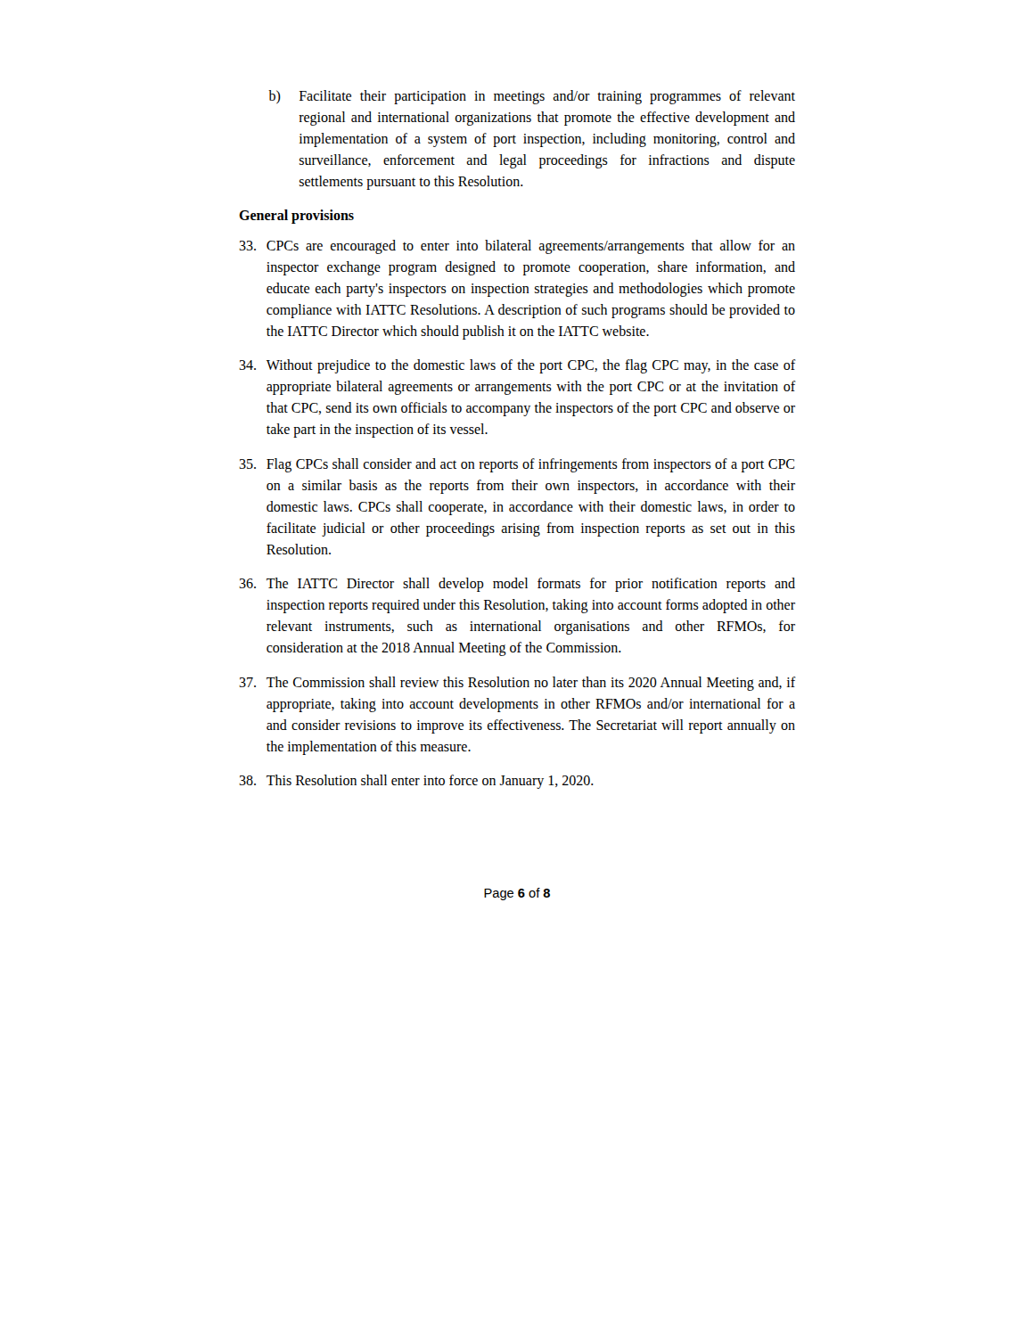b)
Facilitate their participation in meetings and/or training programmes of relevant regional and international organizations that promote the effective development and implementation of a system of port inspection, including monitoring, control and surveillance, enforcement and legal proceedings for infractions and dispute settlements pursuant to this Resolution.
General provisions
CPCs are encouraged to enter into bilateral agreements/arrangements that allow for an inspector exchange program designed to promote cooperation, share information, and educate each party's inspectors on inspection strategies and methodologies which promote compliance with IATTC Resolutions. A description of such programs should be provided to the IATTC Director which should publish it on the IATTC website.
Without prejudice to the domestic laws of the port CPC, the flag CPC may, in the case of appropriate bilateral agreements or arrangements with the port CPC or at the invitation of that CPC, send its own officials to accompany the inspectors of the port CPC and observe or take part in the inspection of its vessel.
Flag CPCs shall consider and act on reports of infringements from inspectors of a port CPC on a similar basis as the reports from their own inspectors, in accordance with their domestic laws. CPCs shall cooperate, in accordance with their domestic laws, in order to facilitate judicial or other proceedings arising from inspection reports as set out in this Resolution.
The IATTC Director shall develop model formats for prior notification reports and inspection reports required under this Resolution, taking into account forms adopted in other relevant instruments, such as international organisations and other RFMOs, for consideration at the 2018 Annual Meeting of the Commission.
The Commission shall review this Resolution no later than its 2020 Annual Meeting and, if appropriate, taking into account developments in other RFMOs and/or international for a and consider revisions to improve its effectiveness. The Secretariat will report annually on the implementation of this measure.
This Resolution shall enter into force on January 1, 2020.
Page 6 of 8